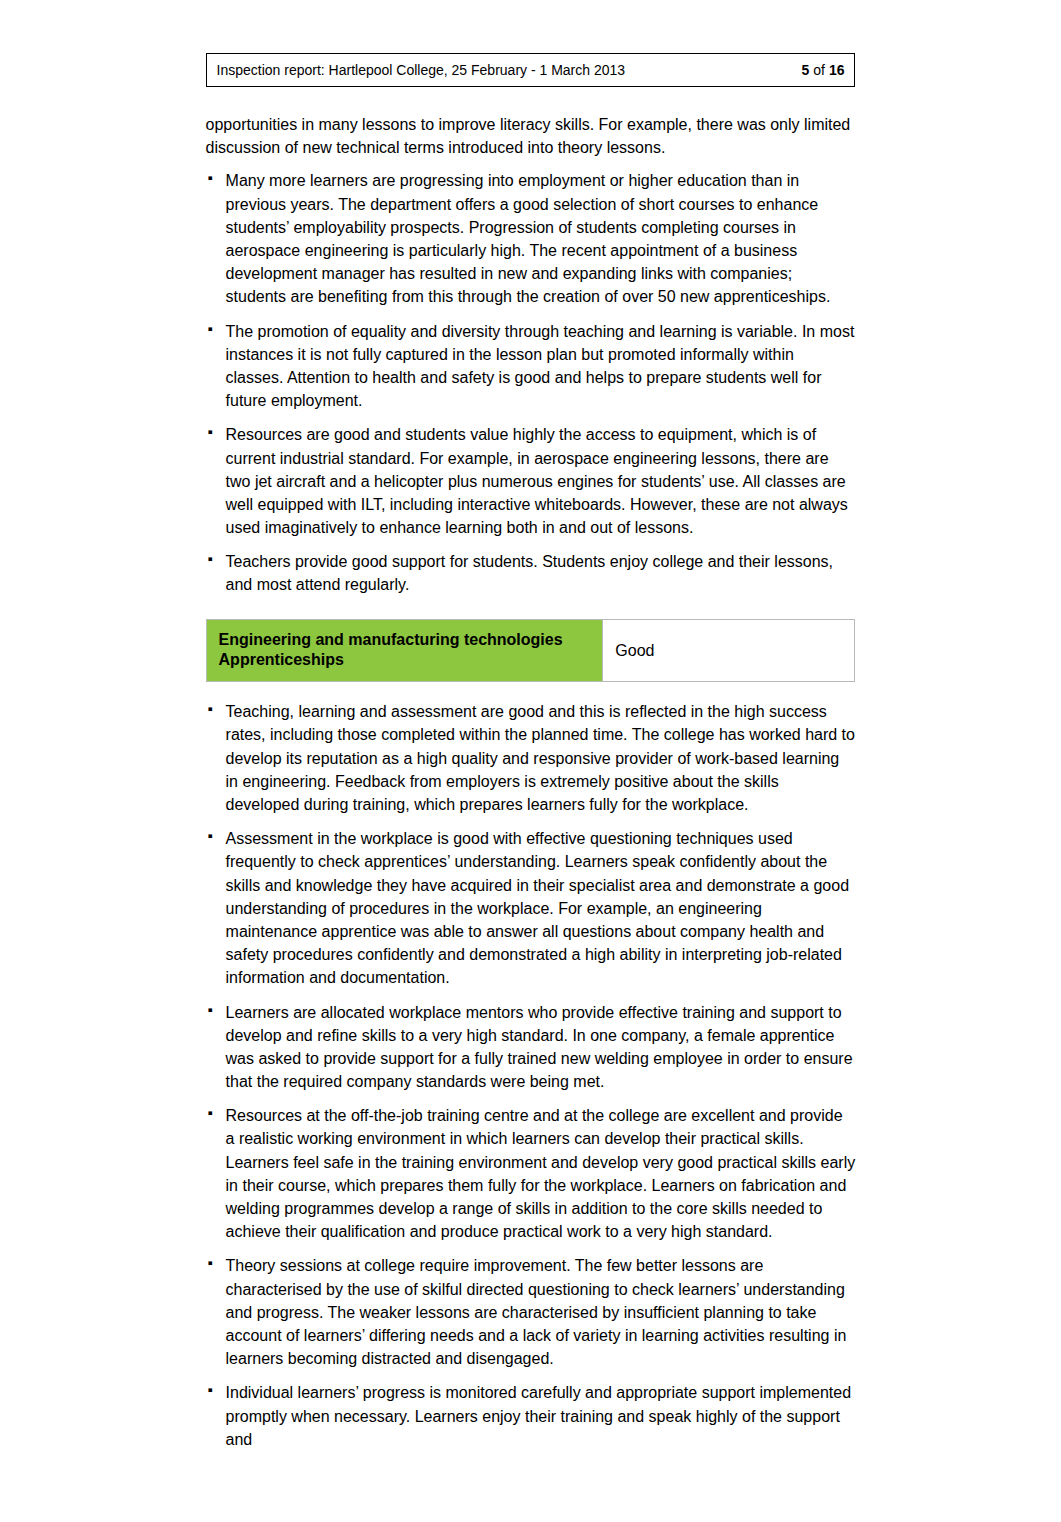Inspection report: Hartlepool College, 25 February - 1 March 2013
5 of 16
opportunities in many lessons to improve literacy skills. For example, there was only limited discussion of new technical terms introduced into theory lessons.
Many more learners are progressing into employment or higher education than in previous years. The department offers a good selection of short courses to enhance students’ employability prospects. Progression of students completing courses in aerospace engineering is particularly high. The recent appointment of a business development manager has resulted in new and expanding links with companies; students are benefiting from this through the creation of over 50 new apprenticeships.
The promotion of equality and diversity through teaching and learning is variable. In most instances it is not fully captured in the lesson plan but promoted informally within classes. Attention to health and safety is good and helps to prepare students well for future employment.
Resources are good and students value highly the access to equipment, which is of current industrial standard. For example, in aerospace engineering lessons, there are two jet aircraft and a helicopter plus numerous engines for students’ use. All classes are well equipped with ILT, including interactive whiteboards. However, these are not always used imaginatively to enhance learning both in and out of lessons.
Teachers provide good support for students. Students enjoy college and their lessons, and most attend regularly.
| Engineering and manufacturing technologies Apprenticeships | Good |
Teaching, learning and assessment are good and this is reflected in the high success rates, including those completed within the planned time. The college has worked hard to develop its reputation as a high quality and responsive provider of work-based learning in engineering. Feedback from employers is extremely positive about the skills developed during training, which prepares learners fully for the workplace.
Assessment in the workplace is good with effective questioning techniques used frequently to check apprentices’ understanding. Learners speak confidently about the skills and knowledge they have acquired in their specialist area and demonstrate a good understanding of procedures in the workplace. For example, an engineering maintenance apprentice was able to answer all questions about company health and safety procedures confidently and demonstrated a high ability in interpreting job-related information and documentation.
Learners are allocated workplace mentors who provide effective training and support to develop and refine skills to a very high standard. In one company, a female apprentice was asked to provide support for a fully trained new welding employee in order to ensure that the required company standards were being met.
Resources at the off-the-job training centre and at the college are excellent and provide a realistic working environment in which learners can develop their practical skills. Learners feel safe in the training environment and develop very good practical skills early in their course, which prepares them fully for the workplace. Learners on fabrication and welding programmes develop a range of skills in addition to the core skills needed to achieve their qualification and produce practical work to a very high standard.
Theory sessions at college require improvement. The few better lessons are characterised by the use of skilful directed questioning to check learners’ understanding and progress. The weaker lessons are characterised by insufficient planning to take account of learners’ differing needs and a lack of variety in learning activities resulting in learners becoming distracted and disengaged.
Individual learners’ progress is monitored carefully and appropriate support implemented promptly when necessary. Learners enjoy their training and speak highly of the support and